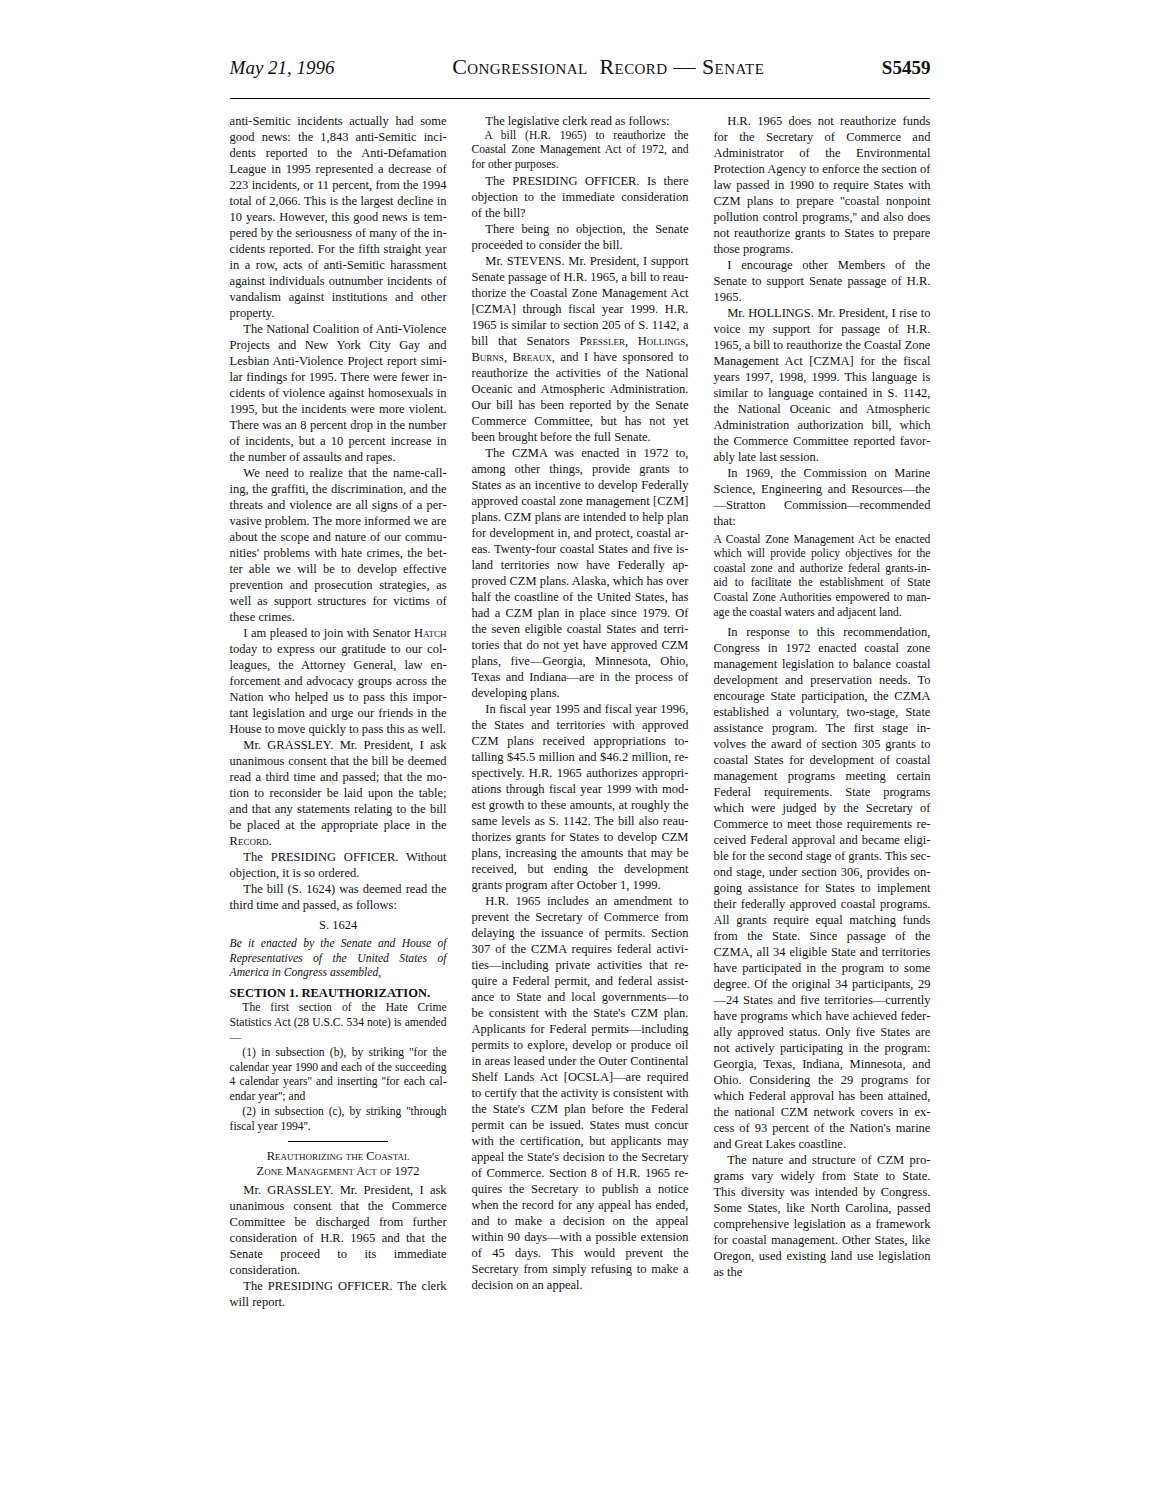May 21, 1996
Congressional Record — Senate
S5459
anti-Semitic incidents actually had some good news: the 1,843 anti-Semitic incidents reported to the Anti-Defamation League in 1995 represented a decrease of 223 incidents, or 11 percent, from the 1994 total of 2,066. This is the largest decline in 10 years. However, this good news is tempered by the seriousness of many of the incidents reported. For the fifth straight year in a row, acts of anti-Semitic harassment against individuals outnumber incidents of vandalism against institutions and other property.
The National Coalition of Anti-Violence Projects and New York City Gay and Lesbian Anti-Violence Project report similar findings for 1995. There were fewer incidents of violence against homosexuals in 1995, but the incidents were more violent. There was an 8 percent drop in the number of incidents, but a 10 percent increase in the number of assaults and rapes.
We need to realize that the name-calling, the graffiti, the discrimination, and the threats and violence are all signs of a pervasive problem. The more informed we are about the scope and nature of our communities' problems with hate crimes, the better able we will be to develop effective prevention and prosecution strategies, as well as support structures for victims of these crimes.
I am pleased to join with Senator Hatch today to express our gratitude to our colleagues, the Attorney General, law enforcement and advocacy groups across the Nation who helped us to pass this important legislation and urge our friends in the House to move quickly to pass this as well.
Mr. GRASSLEY. Mr. President, I ask unanimous consent that the bill be deemed read a third time and passed; that the motion to reconsider be laid upon the table; and that any statements relating to the bill be placed at the appropriate place in the Record.
The PRESIDING OFFICER. Without objection, it is so ordered.
The bill (S. 1624) was deemed read the third time and passed, as follows:
S. 1624
Be it enacted by the Senate and House of Representatives of the United States of America in Congress assembled,
SECTION 1. REAUTHORIZATION.
The first section of the Hate Crime Statistics Act (28 U.S.C. 534 note) is amended—
(1) in subsection (b), by striking ''for the calendar year 1990 and each of the succeeding 4 calendar years'' and inserting ''for each calendar year''; and
(2) in subsection (c), by striking ''through fiscal year 1994''.
Reauthorizing the Coastal
Zone Management Act of 1972
Mr. GRASSLEY. Mr. President, I ask unanimous consent that the Commerce Committee be discharged from further consideration of H.R. 1965 and that the Senate proceed to its immediate consideration.
The PRESIDING OFFICER. The clerk will report.
The legislative clerk read as follows:
A bill (H.R. 1965) to reauthorize the Coastal Zone Management Act of 1972, and for other purposes.
The PRESIDING OFFICER. Is there objection to the immediate consideration of the bill?
There being no objection, the Senate proceeded to consider the bill.
Mr. STEVENS. Mr. President, I support Senate passage of H.R. 1965, a bill to reauthorize the Coastal Zone Management Act [CZMA] through fiscal year 1999. H.R. 1965 is similar to section 205 of S. 1142, a bill that Senators Pressler, Hollings, Burns, Breaux, and I have sponsored to reauthorize the activities of the National Oceanic and Atmospheric Administration. Our bill has been reported by the Senate Commerce Committee, but has not yet been brought before the full Senate.
The CZMA was enacted in 1972 to, among other things, provide grants to States as an incentive to develop Federally approved coastal zone management [CZM] plans. CZM plans are intended to help plan for development in, and protect, coastal areas. Twenty-four coastal States and five island territories now have Federally approved CZM plans. Alaska, which has over half the coastline of the United States, has had a CZM plan in place since 1979. Of the seven eligible coastal States and territories that do not yet have approved CZM plans, five—Georgia, Minnesota, Ohio, Texas and Indiana—are in the process of developing plans.
In fiscal year 1995 and fiscal year 1996, the States and territories with approved CZM plans received appropriations totalling $45.5 million and $46.2 million, respectively. H.R. 1965 authorizes appropriations through fiscal year 1999 with modest growth to these amounts, at roughly the same levels as S. 1142. The bill also reauthorizes grants for States to develop CZM plans, increasing the amounts that may be received, but ending the development grants program after October 1, 1999.
H.R. 1965 includes an amendment to prevent the Secretary of Commerce from delaying the issuance of permits. Section 307 of the CZMA requires federal activities—including private activities that require a Federal permit, and federal assistance to State and local governments—to be consistent with the State's CZM plan. Applicants for Federal permits—including permits to explore, develop or produce oil in areas leased under the Outer Continental Shelf Lands Act [OCSLA]—are required to certify that the activity is consistent with the State's CZM plan before the Federal permit can be issued. States must concur with the certification, but applicants may appeal the State's decision to the Secretary of Commerce. Section 8 of H.R. 1965 requires the Secretary to publish a notice when the record for any appeal has ended, and to make a decision on the appeal within 90 days—with a possible extension of 45 days. This would prevent the Secretary from simply refusing to make a decision on an appeal.
H.R. 1965 does not reauthorize funds for the Secretary of Commerce and Administrator of the Environmental Protection Agency to enforce the section of law passed in 1990 to require States with CZM plans to prepare ''coastal nonpoint pollution control programs,'' and also does not reauthorize grants to States to prepare those programs.
I encourage other Members of the Senate to support Senate passage of H.R. 1965.
Mr. HOLLINGS. Mr. President, I rise to voice my support for passage of H.R. 1965, a bill to reauthorize the Coastal Zone Management Act [CZMA] for the fiscal years 1997, 1998, 1999. This language is similar to language contained in S. 1142, the National Oceanic and Atmospheric Administration authorization bill, which the Commerce Committee reported favorably late last session.
In 1969, the Commission on Marine Science, Engineering and Resources—the—Stratton Commission—recommended that:
A Coastal Zone Management Act be enacted which will provide policy objectives for the coastal zone and authorize federal grants-in-aid to facilitate the establishment of State Coastal Zone Authorities empowered to manage the coastal waters and adjacent land.
In response to this recommendation, Congress in 1972 enacted coastal zone management legislation to balance coastal development and preservation needs. To encourage State participation, the CZMA established a voluntary, two-stage, State assistance program. The first stage involves the award of section 305 grants to coastal States for development of coastal management programs meeting certain Federal requirements. State programs which were judged by the Secretary of Commerce to meet those requirements received Federal approval and became eligible for the second stage of grants. This second stage, under section 306, provides ongoing assistance for States to implement their federally approved coastal programs. All grants require equal matching funds from the State. Since passage of the CZMA, all 34 eligible State and territories have participated in the program to some degree. Of the original 34 participants, 29—24 States and five territories—currently have programs which have achieved federally approved status. Only five States are not actively participating in the program: Georgia, Texas, Indiana, Minnesota, and Ohio. Considering the 29 programs for which Federal approval has been attained, the national CZM network covers in excess of 93 percent of the Nation's marine and Great Lakes coastline.
The nature and structure of CZM programs vary widely from State to State. This diversity was intended by Congress. Some States, like North Carolina, passed comprehensive legislation as a framework for coastal management. Other States, like Oregon, used existing land use legislation as the